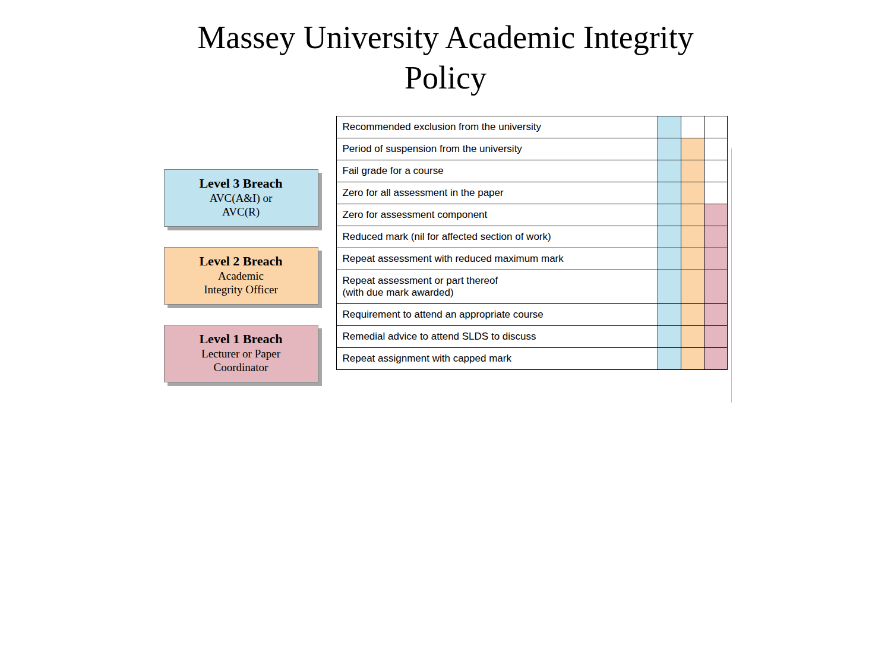Massey University Academic Integrity Policy
Level 3 Breach
AVC(A&I) or
AVC(R)
Level 2 Breach
Academic
Integrity Officer
Level 1 Breach
Lecturer or Paper
Coordinator
| Recommended exclusion from the university | | | |
| Period of suspension from the university | | | |
| Fail grade for a course | | | |
| Zero for all assessment in the paper | | | |
| Zero for assessment component | | | |
| Reduced mark (nil for affected section of work) | | | |
| Repeat assessment with reduced maximum mark | | | |
| Repeat assessment or part thereof (with due mark awarded) | | | |
| Requirement to attend an appropriate course | | | |
| Remedial advice to attend SLDS to discuss | | | |
| Repeat assignment with capped mark | | | |